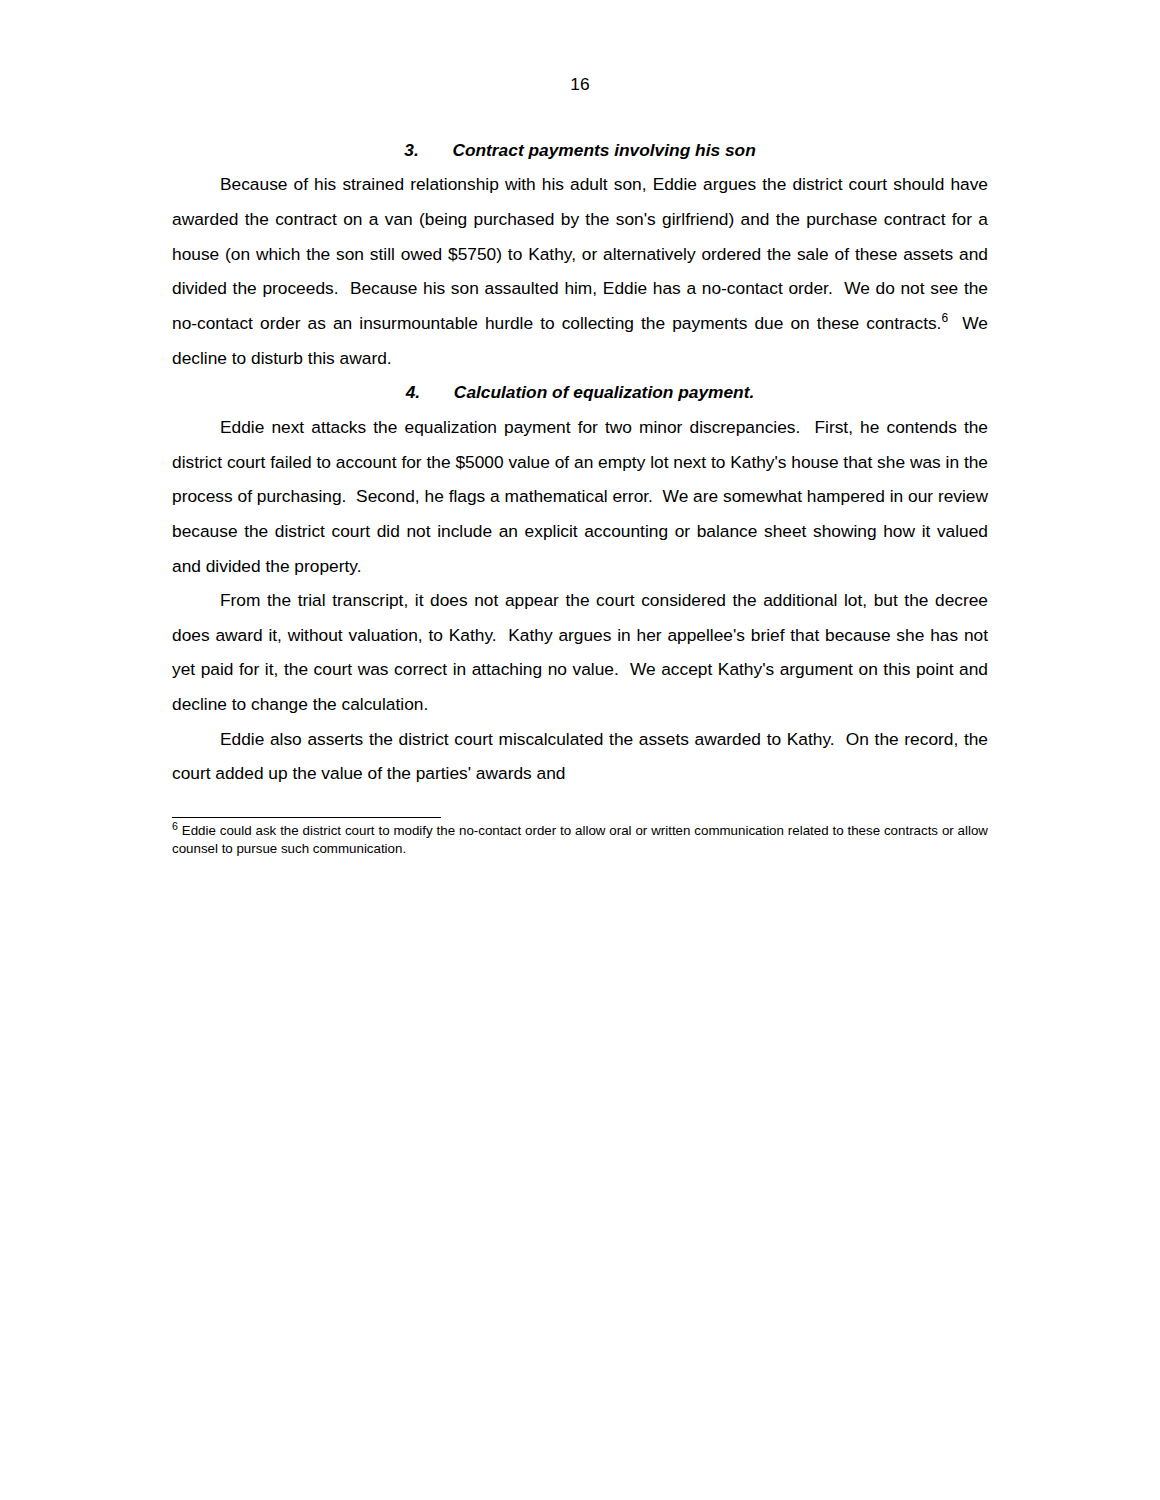16
3. Contract payments involving his son
Because of his strained relationship with his adult son, Eddie argues the district court should have awarded the contract on a van (being purchased by the son's girlfriend) and the purchase contract for a house (on which the son still owed $5750) to Kathy, or alternatively ordered the sale of these assets and divided the proceeds. Because his son assaulted him, Eddie has a no-contact order. We do not see the no-contact order as an insurmountable hurdle to collecting the payments due on these contracts.6 We decline to disturb this award.
4. Calculation of equalization payment.
Eddie next attacks the equalization payment for two minor discrepancies. First, he contends the district court failed to account for the $5000 value of an empty lot next to Kathy's house that she was in the process of purchasing. Second, he flags a mathematical error. We are somewhat hampered in our review because the district court did not include an explicit accounting or balance sheet showing how it valued and divided the property.
From the trial transcript, it does not appear the court considered the additional lot, but the decree does award it, without valuation, to Kathy. Kathy argues in her appellee's brief that because she has not yet paid for it, the court was correct in attaching no value. We accept Kathy's argument on this point and decline to change the calculation.
Eddie also asserts the district court miscalculated the assets awarded to Kathy. On the record, the court added up the value of the parties' awards and
6 Eddie could ask the district court to modify the no-contact order to allow oral or written communication related to these contracts or allow counsel to pursue such communication.